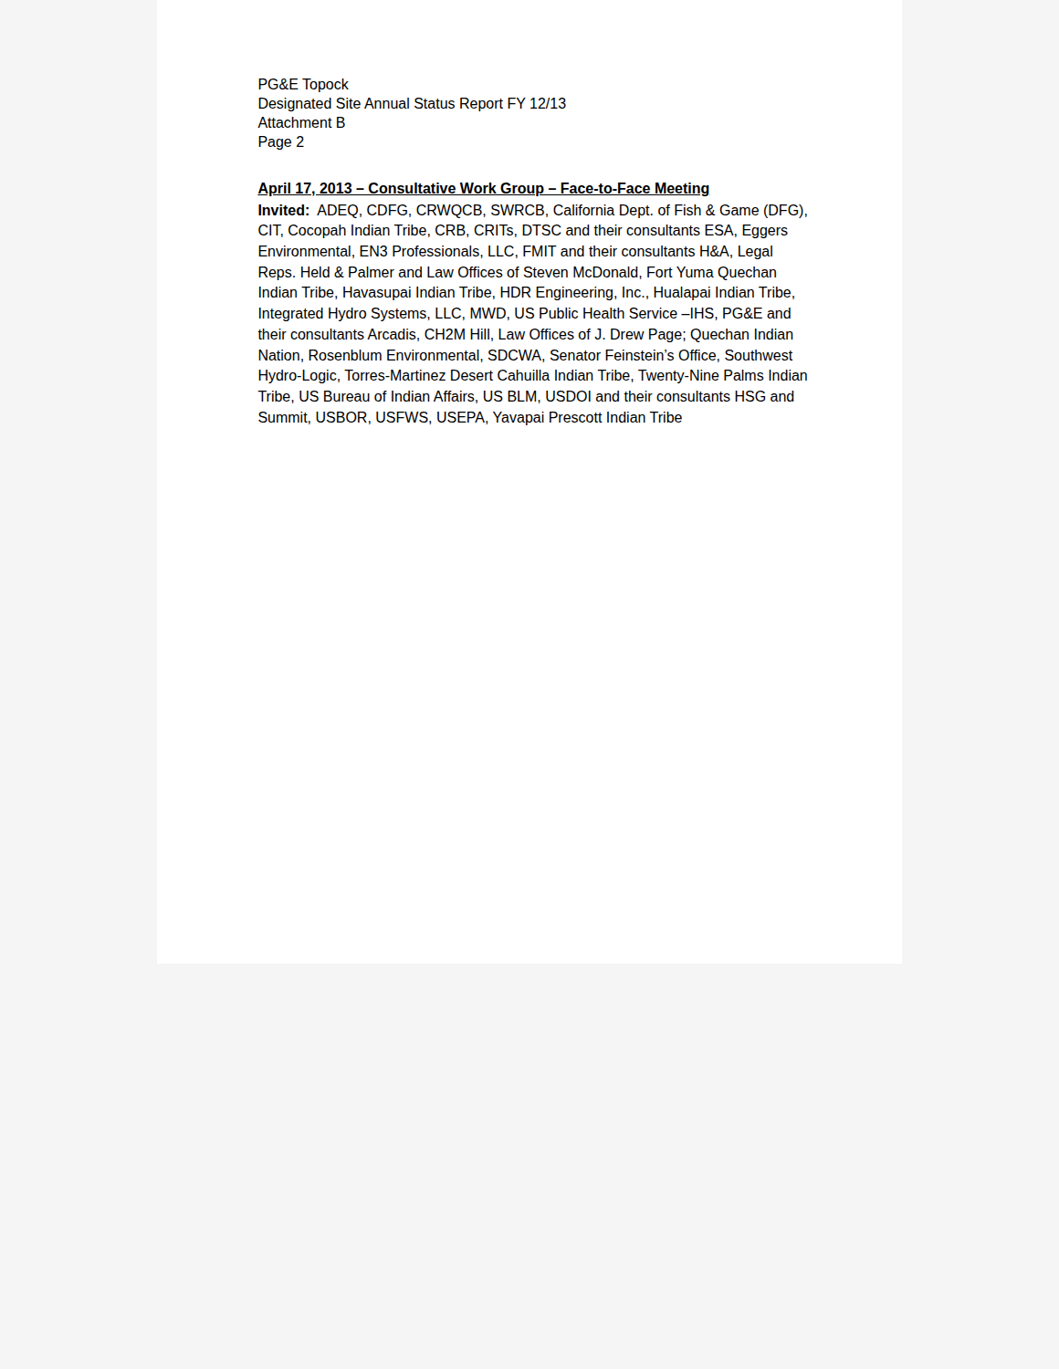PG&E Topock
Designated Site Annual Status Report FY 12/13
Attachment B
Page 2
April 17, 2013 – Consultative Work Group – Face-to-Face Meeting
Invited: ADEQ, CDFG, CRWQCB, SWRCB, California Dept. of Fish & Game (DFG), CIT, Cocopah Indian Tribe, CRB, CRITs, DTSC and their consultants ESA, Eggers Environmental, EN3 Professionals, LLC, FMIT and their consultants H&A, Legal Reps. Held & Palmer and Law Offices of Steven McDonald, Fort Yuma Quechan Indian Tribe, Havasupai Indian Tribe, HDR Engineering, Inc., Hualapai Indian Tribe, Integrated Hydro Systems, LLC, MWD, US Public Health Service –IHS, PG&E and their consultants Arcadis, CH2M Hill, Law Offices of J. Drew Page; Quechan Indian Nation, Rosenblum Environmental, SDCWA, Senator Feinstein’s Office, Southwest Hydro-Logic, Torres-Martinez Desert Cahuilla Indian Tribe, Twenty-Nine Palms Indian Tribe, US Bureau of Indian Affairs, US BLM, USDOI and their consultants HSG and Summit, USBOR, USFWS, USEPA, Yavapai Prescott Indian Tribe